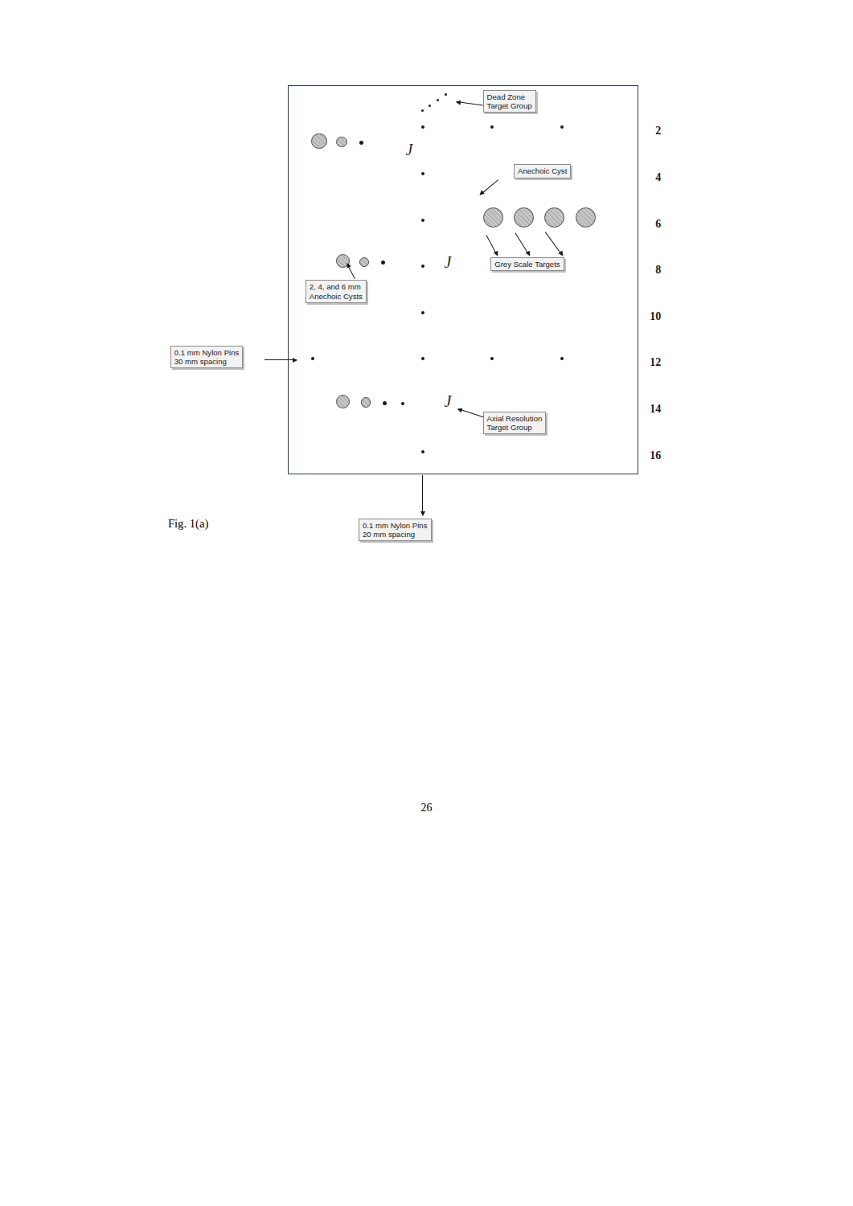2 4 6 8 10 12 14 16
Dead Zone
Target Group
J
Anechoic Cyst
Grey Scale Targets
J
2, 4, and 6 mm
Anechoic Cysts
J
Axial Resolution
Target Group
0.1 mm Nylon Pins
30 mm spacing
0.1 mm Nylon Pins
20 mm spacing
Fig. 1(a)
26